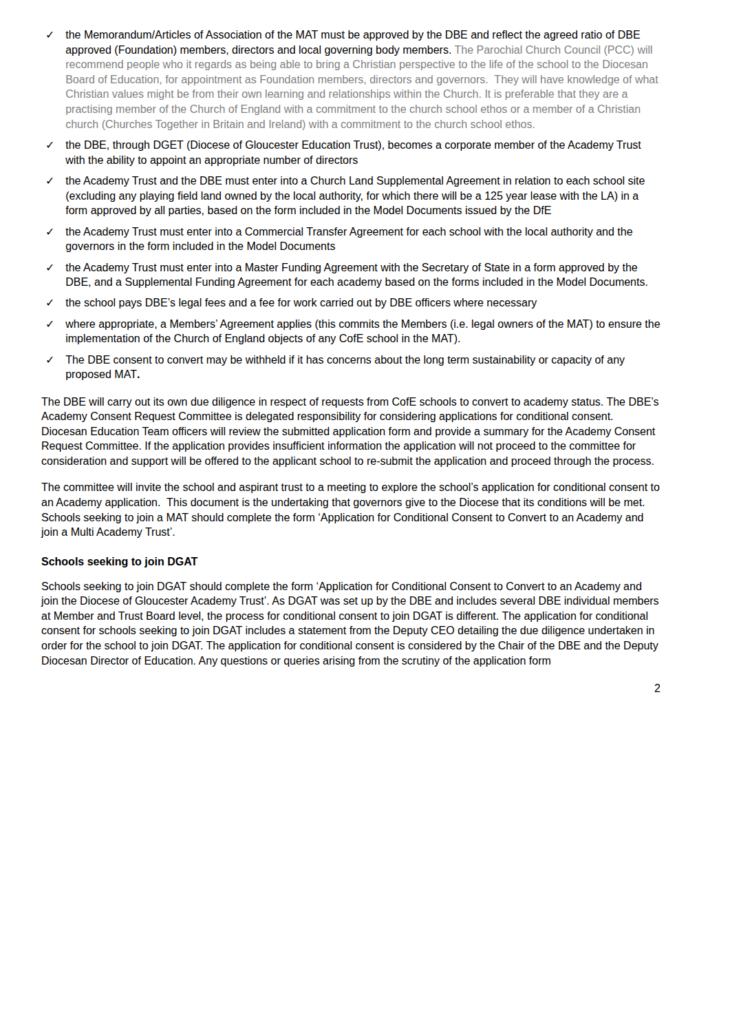the Memorandum/Articles of Association of the MAT must be approved by the DBE and reflect the agreed ratio of DBE approved (Foundation) members, directors and local governing body members. The Parochial Church Council (PCC) will recommend people who it regards as being able to bring a Christian perspective to the life of the school to the Diocesan Board of Education, for appointment as Foundation members, directors and governors. They will have knowledge of what Christian values might be from their own learning and relationships within the Church. It is preferable that they are a practising member of the Church of England with a commitment to the church school ethos or a member of a Christian church (Churches Together in Britain and Ireland) with a commitment to the church school ethos.
the DBE, through DGET (Diocese of Gloucester Education Trust), becomes a corporate member of the Academy Trust with the ability to appoint an appropriate number of directors
the Academy Trust and the DBE must enter into a Church Land Supplemental Agreement in relation to each school site (excluding any playing field land owned by the local authority, for which there will be a 125 year lease with the LA) in a form approved by all parties, based on the form included in the Model Documents issued by the DfE
the Academy Trust must enter into a Commercial Transfer Agreement for each school with the local authority and the governors in the form included in the Model Documents
the Academy Trust must enter into a Master Funding Agreement with the Secretary of State in a form approved by the DBE, and a Supplemental Funding Agreement for each academy based on the forms included in the Model Documents.
the school pays DBE’s legal fees and a fee for work carried out by DBE officers where necessary
where appropriate, a Members’ Agreement applies (this commits the Members (i.e. legal owners of the MAT) to ensure the implementation of the Church of England objects of any CofE school in the MAT).
The DBE consent to convert may be withheld if it has concerns about the long term sustainability or capacity of any proposed MAT.
The DBE will carry out its own due diligence in respect of requests from CofE schools to convert to academy status. The DBE’s Academy Consent Request Committee is delegated responsibility for considering applications for conditional consent. Diocesan Education Team officers will review the submitted application form and provide a summary for the Academy Consent Request Committee. If the application provides insufficient information the application will not proceed to the committee for consideration and support will be offered to the applicant school to re-submit the application and proceed through the process.
The committee will invite the school and aspirant trust to a meeting to explore the school’s application for conditional consent to an Academy application. This document is the undertaking that governors give to the Diocese that its conditions will be met. Schools seeking to join a MAT should complete the form ‘Application for Conditional Consent to Convert to an Academy and join a Multi Academy Trust’.
Schools seeking to join DGAT
Schools seeking to join DGAT should complete the form ‘Application for Conditional Consent to Convert to an Academy and join the Diocese of Gloucester Academy Trust’. As DGAT was set up by the DBE and includes several DBE individual members at Member and Trust Board level, the process for conditional consent to join DGAT is different. The application for conditional consent for schools seeking to join DGAT includes a statement from the Deputy CEO detailing the due diligence undertaken in order for the school to join DGAT. The application for conditional consent is considered by the Chair of the DBE and the Deputy Diocesan Director of Education. Any questions or queries arising from the scrutiny of the application form
2